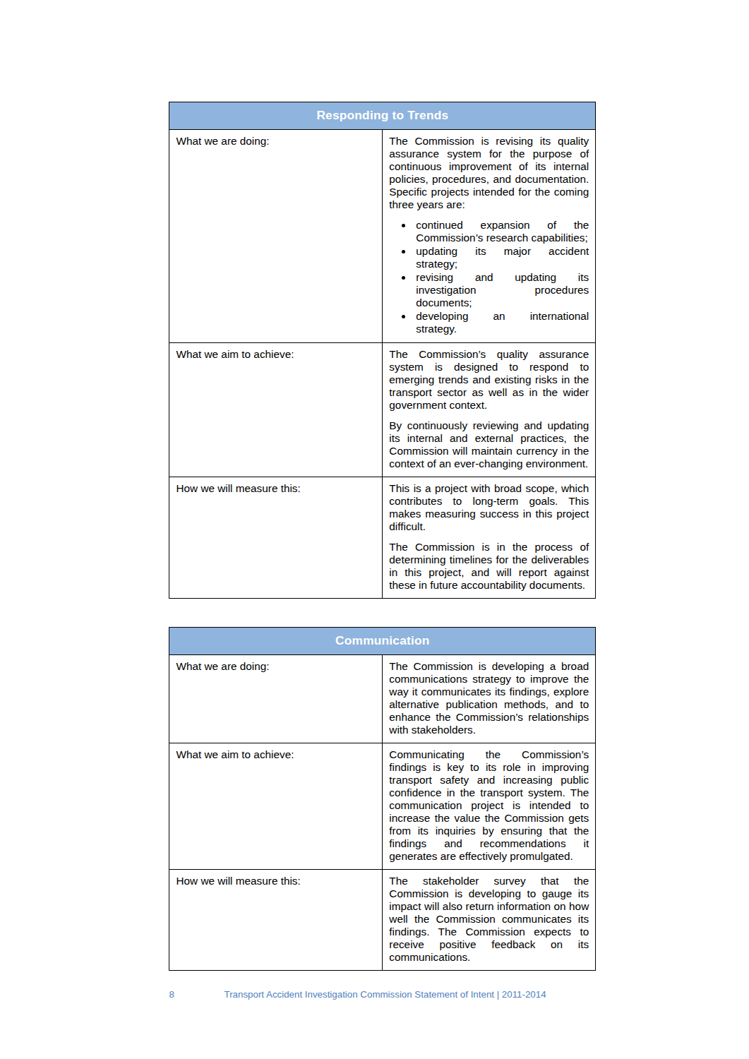| Responding to Trends |
| --- |
| What we are doing: | The Commission is revising its quality assurance system for the purpose of continuous improvement of its internal policies, procedures, and documentation. Specific projects intended for the coming three years are: continued expansion of the Commission’s research capabilities; updating its major accident strategy; revising and updating its investigation procedures documents; developing an international strategy. |
| What we aim to achieve: | The Commission’s quality assurance system is designed to respond to emerging trends and existing risks in the transport sector as well as in the wider government context. By continuously reviewing and updating its internal and external practices, the Commission will maintain currency in the context of an ever-changing environment. |
| How we will measure this: | This is a project with broad scope, which contributes to long-term goals. This makes measuring success in this project difficult. The Commission is in the process of determining timelines for the deliverables in this project, and will report against these in future accountability documents. |
| Communication |
| --- |
| What we are doing: | The Commission is developing a broad communications strategy to improve the way it communicates its findings, explore alternative publication methods, and to enhance the Commission’s relationships with stakeholders. |
| What we aim to achieve: | Communicating the Commission’s findings is key to its role in improving transport safety and increasing public confidence in the transport system. The communication project is intended to increase the value the Commission gets from its inquiries by ensuring that the findings and recommendations it generates are effectively promulgated. |
| How we will measure this: | The stakeholder survey that the Commission is developing to gauge its impact will also return information on how well the Commission communicates its findings. The Commission expects to receive positive feedback on its communications. |
8
Transport Accident Investigation Commission Statement of Intent | 2011-2014